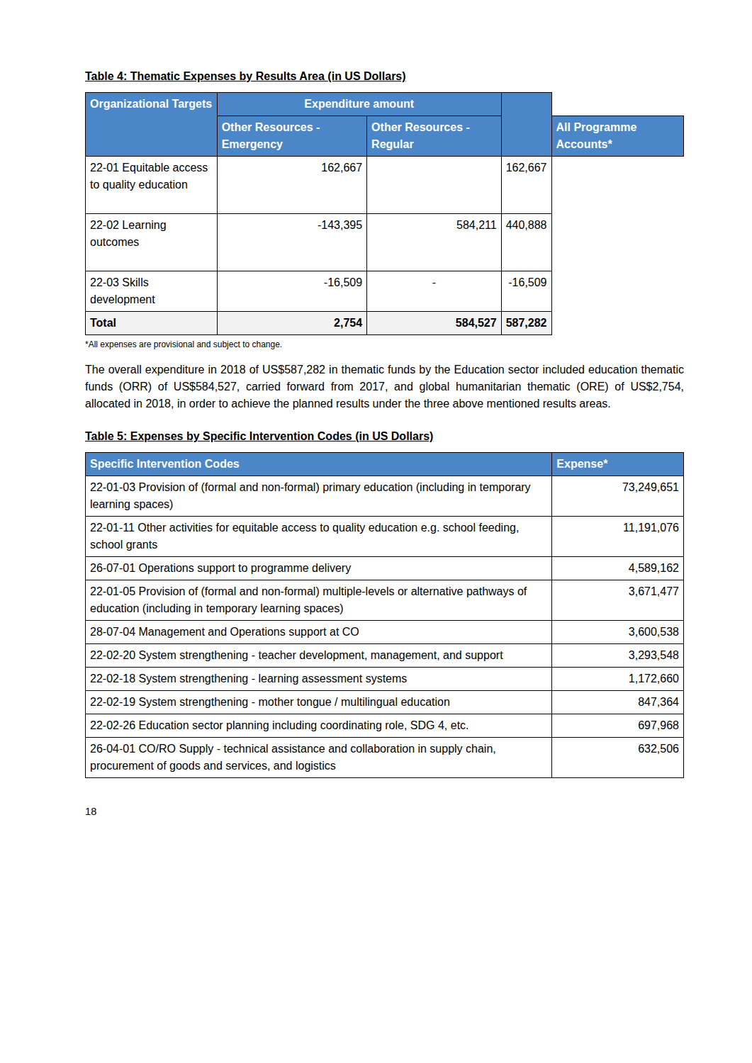Table 4: Thematic Expenses by Results Area (in US Dollars)
| Organizational Targets | Expenditure amount | |
| --- | --- | --- |
| Other Resources - Emergency | Other Resources - Regular | All Programme Accounts* |
| 22-01 Equitable access to quality education | 162,667 | | 162,667 |
| 22-02 Learning outcomes | -143,395 | 584,211 | 440,888 |
| 22-03 Skills development | -16,509 | - | -16,509 |
| Total | 2,754 | 584,527 | 587,282 |
*All expenses are provisional and subject to change.
The overall expenditure in 2018 of US$587,282 in thematic funds by the Education sector included education thematic funds (ORR) of US$584,527, carried forward from 2017, and global humanitarian thematic (ORE) of US$2,754, allocated in 2018, in order to achieve the planned results under the three above mentioned results areas.
Table 5: Expenses by Specific Intervention Codes (in US Dollars)
| Specific Intervention Codes | Expense* |
| --- | --- |
| 22-01-03 Provision of (formal and non-formal) primary education (including in temporary learning spaces) | 73,249,651 |
| 22-01-11 Other activities for equitable access to quality education e.g. school feeding, school grants | 11,191,076 |
| 26-07-01 Operations support to programme delivery | 4,589,162 |
| 22-01-05 Provision of (formal and non-formal) multiple-levels or alternative pathways of education (including in temporary learning spaces) | 3,671,477 |
| 28-07-04 Management and Operations support at CO | 3,600,538 |
| 22-02-20 System strengthening - teacher development, management, and support | 3,293,548 |
| 22-02-18 System strengthening - learning assessment systems | 1,172,660 |
| 22-02-19 System strengthening - mother tongue / multilingual education | 847,364 |
| 22-02-26 Education sector planning including coordinating role, SDG 4, etc. | 697,968 |
| 26-04-01 CO/RO Supply - technical assistance and collaboration in supply chain, procurement of goods and services, and logistics | 632,506 |
18